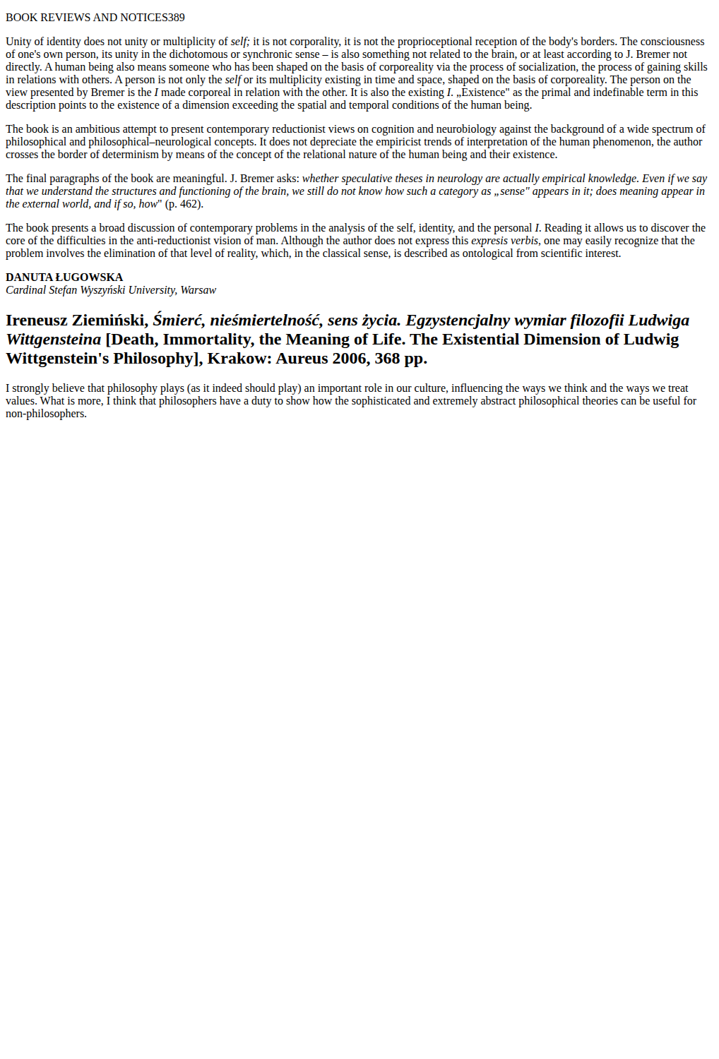BOOK REVIEWS AND NOTICES389
Unity of identity does not unity or multiplicity of self; it is not corporality, it is not the proprioceptional reception of the body's borders. The consciousness of one's own person, its unity in the dichotomous or synchronic sense – is also something not related to the brain, or at least according to J. Bremer not directly. A human being also means someone who has been shaped on the basis of corporeality via the process of socialization, the process of gaining skills in relations with others. A person is not only the self or its multiplicity existing in time and space, shaped on the basis of corporeality. The person on the view presented by Bremer is the I made corporeal in relation with the other. It is also the existing I. „Existence" as the primal and indefinable term in this description points to the existence of a dimension exceeding the spatial and temporal conditions of the human being.
The book is an ambitious attempt to present contemporary reductionist views on cognition and neurobiology against the background of a wide spectrum of philosophical and philosophical–neurological concepts. It does not depreciate the empiricist trends of interpretation of the human phenomenon, the author crosses the border of determinism by means of the concept of the relational nature of the human being and their existence.
The final paragraphs of the book are meaningful. J. Bremer asks: whether speculative theses in neurology are actually empirical knowledge. Even if we say that we understand the structures and functioning of the brain, we still do not know how such a category as „sense" appears in it; does meaning appear in the external world, and if so, how" (p. 462).
The book presents a broad discussion of contemporary problems in the analysis of the self, identity, and the personal I. Reading it allows us to discover the core of the difficulties in the anti-reductionist vision of man. Although the author does not express this expresis verbis, one may easily recognize that the problem involves the elimination of that level of reality, which, in the classical sense, is described as ontological from scientific interest.
DANUTA ŁUGOWSKA
Cardinal Stefan Wyszyński University, Warsaw
Ireneusz Ziemiński, Śmierć, nieśmiertelność, sens życia. Egzystencjalny wymiar filozofii Ludwiga Wittgensteina [Death, Immortality, the Meaning of Life. The Existential Dimension of Ludwig Wittgenstein's Philosophy], Krakow: Aureus 2006, 368 pp.
I strongly believe that philosophy plays (as it indeed should play) an important role in our culture, influencing the ways we think and the ways we treat values. What is more, I think that philosophers have a duty to show how the sophisticated and extremely abstract philosophical theories can be useful for non-philosophers.